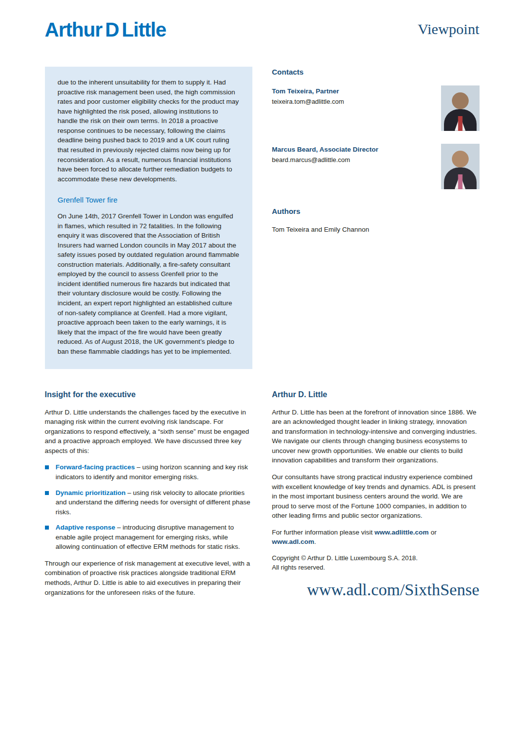Arthur D Little
Viewpoint
due to the inherent unsuitability for them to supply it. Had proactive risk management been used, the high commission rates and poor customer eligibility checks for the product may have highlighted the risk posed, allowing institutions to handle the risk on their own terms. In 2018 a proactive response continues to be necessary, following the claims deadline being pushed back to 2019 and a UK court ruling that resulted in previously rejected claims now being up for reconsideration. As a result, numerous financial institutions have been forced to allocate further remediation budgets to accommodate these new developments.
Grenfell Tower fire
On June 14th, 2017 Grenfell Tower in London was engulfed in flames, which resulted in 72 fatalities. In the following enquiry it was discovered that the Association of British Insurers had warned London councils in May 2017 about the safety issues posed by outdated regulation around flammable construction materials. Additionally, a fire-safety consultant employed by the council to assess Grenfell prior to the incident identified numerous fire hazards but indicated that their voluntary disclosure would be costly. Following the incident, an expert report highlighted an established culture of non-safety compliance at Grenfell. Had a more vigilant, proactive approach been taken to the early warnings, it is likely that the impact of the fire would have been greatly reduced. As of August 2018, the UK government’s pledge to ban these flammable claddings has yet to be implemented.
Contacts
Tom Teixeira, Partner teixeira.tom@adlittle.com
Marcus Beard, Associate Director beard.marcus@adlittle.com
Authors
Tom Teixeira and Emily Channon
Insight for the executive
Arthur D. Little understands the challenges faced by the executive in managing risk within the current evolving risk landscape. For organizations to respond effectively, a “sixth sense” must be engaged and a proactive approach employed. We have discussed three key aspects of this:
Forward-facing practices – using horizon scanning and key risk indicators to identify and monitor emerging risks.
Dynamic prioritization – using risk velocity to allocate priorities and understand the differing needs for oversight of different phase risks.
Adaptive response – introducing disruptive management to enable agile project management for emerging risks, while allowing continuation of effective ERM methods for static risks.
Through our experience of risk management at executive level, with a combination of proactive risk practices alongside traditional ERM methods, Arthur D. Little is able to aid executives in preparing their organizations for the unforeseen risks of the future.
Arthur D. Little
Arthur D. Little has been at the forefront of innovation since 1886. We are an acknowledged thought leader in linking strategy, innovation and transformation in technology-intensive and converging industries. We navigate our clients through changing business ecosystems to uncover new growth opportunities. We enable our clients to build innovation capabilities and transform their organizations.
Our consultants have strong practical industry experience combined with excellent knowledge of key trends and dynamics. ADL is present in the most important business centers around the world. We are proud to serve most of the Fortune 1000 companies, in addition to other leading firms and public sector organizations.
For further information please visit www.adlittle.com or www.adl.com.
Copyright © Arthur D. Little Luxembourg S.A. 2018.
All rights reserved.
www.adl.com/SixthSense